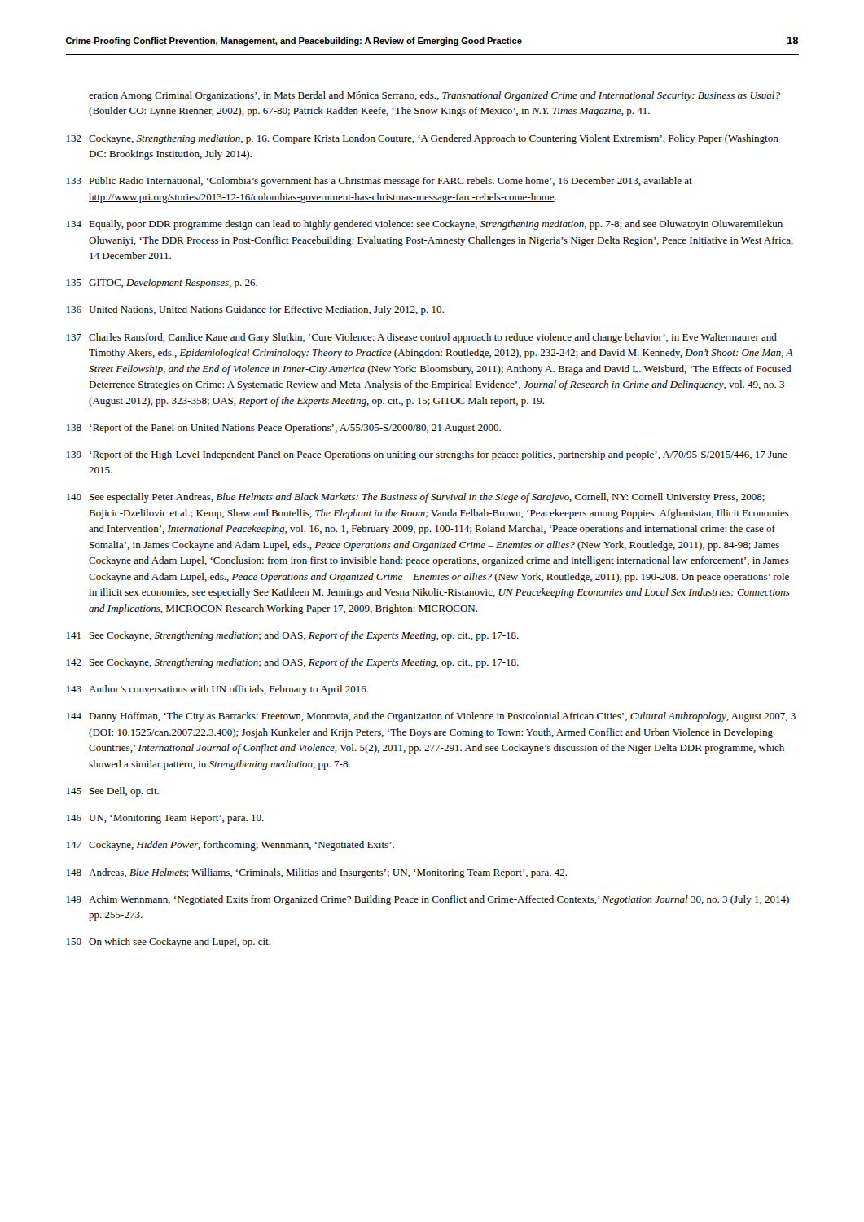Crime-Proofing Conflict Prevention, Management, and Peacebuilding: A Review of Emerging Good Practice
18
eration Among Criminal Organizations’, in Mats Berdal and Mónica Serrano, eds., Transnational Organized Crime and International Security: Business as Usual? (Boulder CO: Lynne Rienner, 2002), pp. 67-80; Patrick Radden Keefe, ‘The Snow Kings of Mexico’, in N.Y. Times Magazine, p. 41.
132 Cockayne, Strengthening mediation, p. 16. Compare Krista London Couture, ‘A Gendered Approach to Countering Violent Extremism’, Policy Paper (Washington DC: Brookings Institution, July 2014).
133 Public Radio International, ‘Colombia’s government has a Christmas message for FARC rebels. Come home’, 16 December 2013, available at http://www.pri.org/stories/2013-12-16/colombias-government-has-christmas-message-farc-rebels-come-home.
134 Equally, poor DDR programme design can lead to highly gendered violence: see Cockayne, Strengthening mediation, pp. 7-8; and see Oluwatoyin Oluwaremilekun Oluwaniyi, ‘The DDR Process in Post-Conflict Peacebuilding: Evaluating Post-Amnesty Challenges in Nigeria’s Niger Delta Region’, Peace Initiative in West Africa, 14 December 2011.
135 GITOC, Development Responses, p. 26.
136 United Nations, United Nations Guidance for Effective Mediation, July 2012, p. 10.
137 Charles Ransford, Candice Kane and Gary Slutkin, ‘Cure Violence: A disease control approach to reduce violence and change behavior’, in Eve Waltermaurer and Timothy Akers, eds., Epidemiological Criminology: Theory to Practice (Abingdon: Routledge, 2012), pp. 232-242; and David M. Kennedy, Don’t Shoot: One Man, A Street Fellowship, and the End of Violence in Inner-City America (New York: Bloomsbury, 2011); Anthony A. Braga and David L. Weisburd, ‘The Effects of Focused Deterrence Strategies on Crime: A Systematic Review and Meta-Analysis of the Empirical Evidence’, Journal of Research in Crime and Delinquency, vol. 49, no. 3 (August 2012), pp. 323-358; OAS, Report of the Experts Meeting, op. cit., p. 15; GITOC Mali report, p. 19.
138‘Report of the Panel on United Nations Peace Operations’, A/55/305-S/2000/80, 21 August 2000.
139‘Report of the High-Level Independent Panel on Peace Operations on uniting our strengths for peace: politics, partnership and people’, A/70/95-S/2015/446, 17 June 2015.
140 See especially Peter Andreas, Blue Helmets and Black Markets: The Business of Survival in the Siege of Sarajevo, Cornell, NY: Cornell University Press, 2008; Bojicic-Dzelilovic et al.; Kemp, Shaw and Boutellis, The Elephant in the Room; Vanda Felbab-Brown, ‘Peacekeepers among Poppies: Afghanistan, Illicit Economies and Intervention’, International Peacekeeping, vol. 16, no. 1, February 2009, pp. 100-114; Roland Marchal, ‘Peace operations and international crime: the case of Somalia’, in James Cockayne and Adam Lupel, eds., Peace Operations and Organized Crime – Enemies or allies? (New York, Routledge, 2011), pp. 84-98; James Cockayne and Adam Lupel, ‘Conclusion: from iron first to invisible hand: peace operations, organized crime and intelligent international law enforcement’, in James Cockayne and Adam Lupel, eds., Peace Operations and Organized Crime – Enemies or allies? (New York, Routledge, 2011), pp. 190-208. On peace operations’ role in illicit sex economies, see especially See Kathleen M. Jennings and Vesna Nikolic-Ristanovic, UN Peacekeeping Economies and Local Sex Industries: Connections and Implications, MICROCON Research Working Paper 17, 2009, Brighton: MICROCON.
141 See Cockayne, Strengthening mediation; and OAS, Report of the Experts Meeting, op. cit., pp. 17-18.
142 See Cockayne, Strengthening mediation; and OAS, Report of the Experts Meeting, op. cit., pp. 17-18.
143 Author’s conversations with UN officials, February to April 2016.
144 Danny Hoffman, ‘The City as Barracks: Freetown, Monrovia, and the Organization of Violence in Postcolonial African Cities’, Cultural Anthropology, August 2007, 3 (DOI: 10.1525/can.2007.22.3.400); Josjah Kunkeler and Krijn Peters, ‘The Boys are Coming to Town: Youth, Armed Conflict and Urban Violence in Developing Countries,’ International Journal of Conflict and Violence, Vol. 5(2), 2011, pp. 277-291. And see Cockayne’s discussion of the Niger Delta DDR programme, which showed a similar pattern, in Strengthening mediation, pp. 7-8.
145 See Dell, op. cit.
146 UN, ‘Monitoring Team Report’, para. 10.
147 Cockayne, Hidden Power, forthcoming; Wennmann, ‘Negotiated Exits’.
148 Andreas, Blue Helmets; Williams, ‘Criminals, Militias and Insurgents’; UN, ‘Monitoring Team Report’, para. 42.
149 Achim Wennmann, ‘Negotiated Exits from Organized Crime? Building Peace in Conflict and Crime-Affected Contexts,’ Negotiation Journal 30, no. 3 (July 1, 2014) pp. 255-273.
150 On which see Cockayne and Lupel, op. cit.